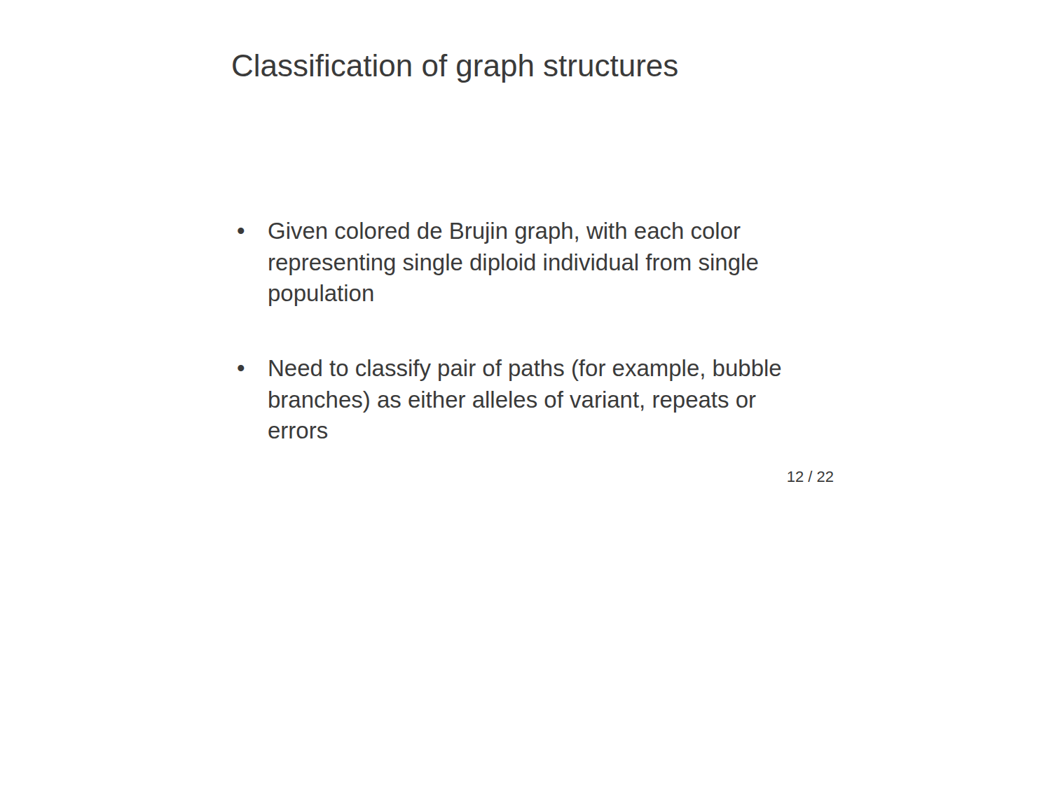Classification of graph structures
Given colored de Brujin graph, with each color representing single diploid individual from single population
Need to classify pair of paths (for example, bubble branches) as either alleles of variant, repeats or errors
12 / 22